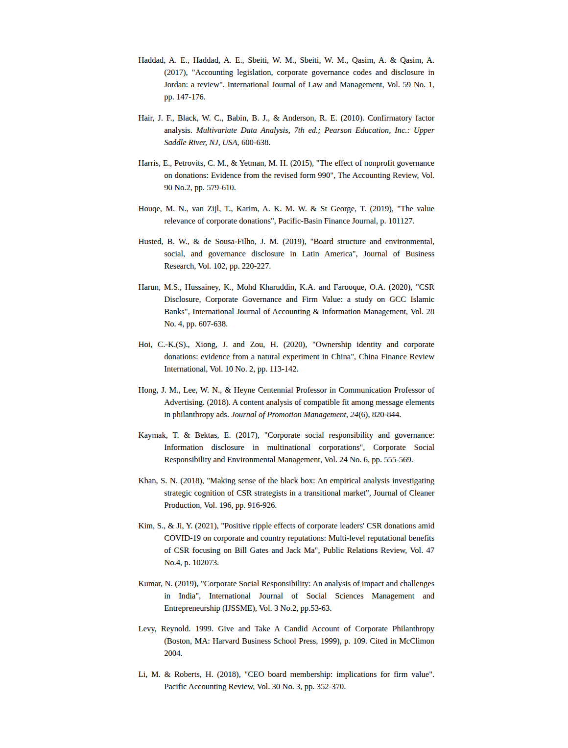Haddad, A. E., Haddad, A. E., Sbeiti, W. M., Sbeiti, W. M., Qasim, A. & Qasim, A. (2017), "Accounting legislation, corporate governance codes and disclosure in Jordan: a review". International Journal of Law and Management, Vol. 59 No. 1, pp. 147-176.
Hair, J. F., Black, W. C., Babin, B. J., & Anderson, R. E. (2010). Confirmatory factor analysis. Multivariate Data Analysis, 7th ed.; Pearson Education, Inc.: Upper Saddle River, NJ, USA, 600-638.
Harris, E., Petrovits, C. M., & Yetman, M. H. (2015), "The effect of nonprofit governance on donations: Evidence from the revised form 990", The Accounting Review, Vol. 90 No.2, pp. 579-610.
Houqe, M. N., van Zijl, T., Karim, A. K. M. W. & St George, T. (2019), "The value relevance of corporate donations", Pacific-Basin Finance Journal, p. 101127.
Husted, B. W., & de Sousa-Filho, J. M. (2019), "Board structure and environmental, social, and governance disclosure in Latin America", Journal of Business Research, Vol. 102, pp. 220-227.
Harun, M.S., Hussainey, K., Mohd Kharuddin, K.A. and Farooque, O.A. (2020), "CSR Disclosure, Corporate Governance and Firm Value: a study on GCC Islamic Banks", International Journal of Accounting & Information Management, Vol. 28 No. 4, pp. 607-638.
Hoi, C.-K.(S)., Xiong, J. and Zou, H. (2020), "Ownership identity and corporate donations: evidence from a natural experiment in China", China Finance Review International, Vol. 10 No. 2, pp. 113-142.
Hong, J. M., Lee, W. N., & Heyne Centennial Professor in Communication Professor of Advertising. (2018). A content analysis of compatible fit among message elements in philanthropy ads. Journal of Promotion Management, 24(6), 820-844.
Kaymak, T. & Bektas, E. (2017), "Corporate social responsibility and governance: Information disclosure in multinational corporations", Corporate Social Responsibility and Environmental Management, Vol. 24 No. 6, pp. 555-569.
Khan, S. N. (2018), "Making sense of the black box: An empirical analysis investigating strategic cognition of CSR strategists in a transitional market", Journal of Cleaner Production, Vol. 196, pp. 916-926.
Kim, S., & Ji, Y. (2021), "Positive ripple effects of corporate leaders' CSR donations amid COVID-19 on corporate and country reputations: Multi-level reputational benefits of CSR focusing on Bill Gates and Jack Ma", Public Relations Review, Vol. 47 No.4, p. 102073.
Kumar, N. (2019), "Corporate Social Responsibility: An analysis of impact and challenges in India", International Journal of Social Sciences Management and Entrepreneurship (IJSSME), Vol. 3 No.2, pp.53-63.
Levy, Reynold. 1999. Give and Take A Candid Account of Corporate Philanthropy (Boston, MA: Harvard Business School Press, 1999), p. 109. Cited in McClimon 2004.
Li, M. & Roberts, H. (2018), "CEO board membership: implications for firm value". Pacific Accounting Review, Vol. 30 No. 3, pp. 352-370.